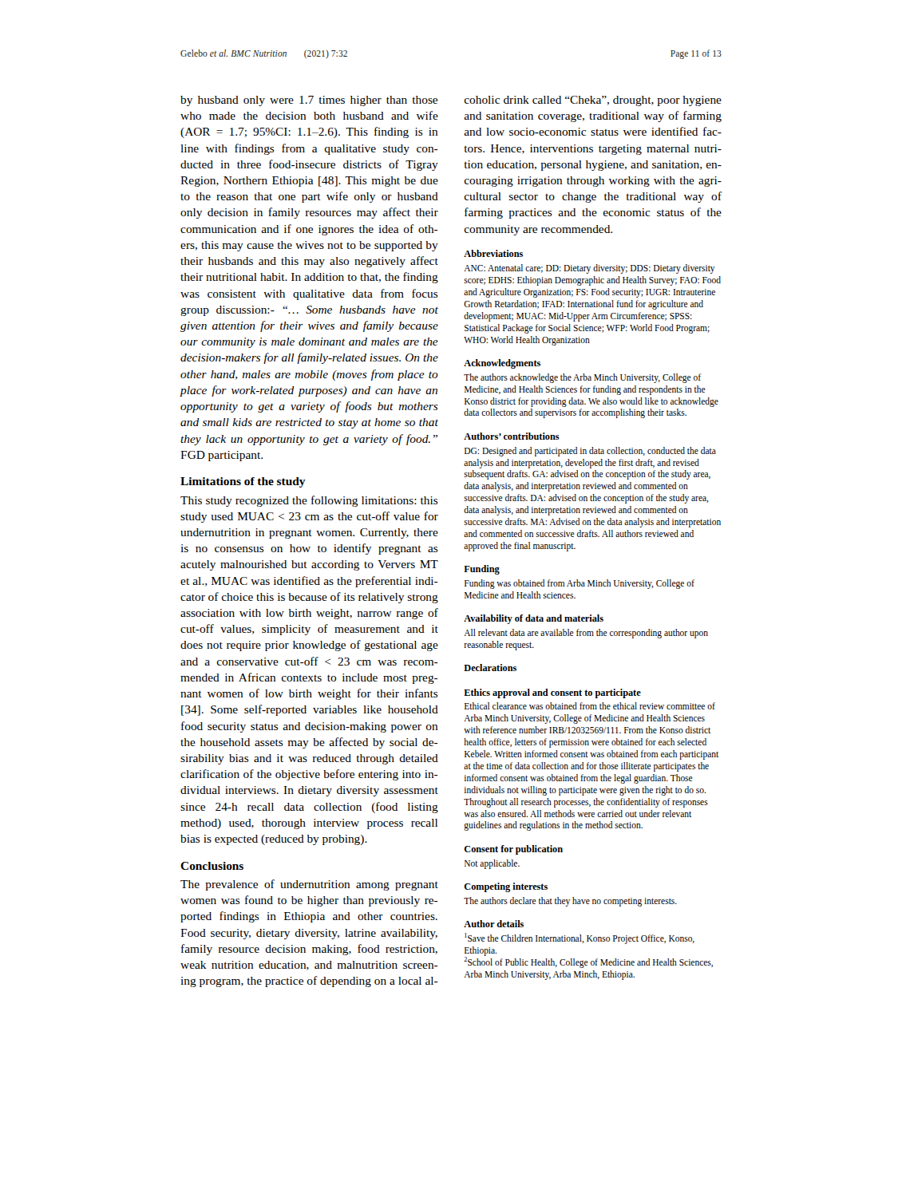Gelebo et al. BMC Nutrition(2021) 7:32
Page 11 of 13
by husband only were 1.7 times higher than those who made the decision both husband and wife (AOR = 1.7; 95%CI: 1.1–2.6). This finding is in line with findings from a qualitative study conducted in three food-insecure districts of Tigray Region, Northern Ethiopia [48]. This might be due to the reason that one part wife only or husband only decision in family resources may affect their communication and if one ignores the idea of others, this may cause the wives not to be supported by their husbands and this may also negatively affect their nutritional habit. In addition to that, the finding was consistent with qualitative data from focus group discussion:- “… Some husbands have not given attention for their wives and family because our community is male dominant and males are the decision-makers for all family-related issues. On the other hand, males are mobile (moves from place to place for work-related purposes) and can have an opportunity to get a variety of foods but mothers and small kids are restricted to stay at home so that they lack un opportunity to get a variety of food.” FGD participant.
Limitations of the study
This study recognized the following limitations: this study used MUAC < 23 cm as the cut-off value for undernutrition in pregnant women. Currently, there is no consensus on how to identify pregnant as acutely malnourished but according to Ververs MT et al., MUAC was identified as the preferential indicator of choice this is because of its relatively strong association with low birth weight, narrow range of cut-off values, simplicity of measurement and it does not require prior knowledge of gestational age and a conservative cut-off < 23 cm was recommended in African contexts to include most pregnant women of low birth weight for their infants [34]. Some self-reported variables like household food security status and decision-making power on the household assets may be affected by social desirability bias and it was reduced through detailed clarification of the objective before entering into individual interviews. In dietary diversity assessment since 24-h recall data collection (food listing method) used, thorough interview process recall bias is expected (reduced by probing).
Conclusions
The prevalence of undernutrition among pregnant women was found to be higher than previously reported findings in Ethiopia and other countries. Food security, dietary diversity, latrine availability, family resource decision making, food restriction, weak nutrition education, and malnutrition screening program, the practice of depending on a local alcoholic drink called “Cheka”, drought, poor hygiene and sanitation coverage, traditional way of farming and low socio-economic status were identified factors. Hence, interventions targeting maternal nutrition education, personal hygiene, and sanitation, encouraging irrigation through working with the agricultural sector to change the traditional way of farming practices and the economic status of the community are recommended.
Abbreviations
ANC: Antenatal care; DD: Dietary diversity; DDS: Dietary diversity score; EDHS: Ethiopian Demographic and Health Survey; FAO: Food and Agriculture Organization; FS: Food security; IUGR: Intrauterine Growth Retardation; IFAD: International fund for agriculture and development; MUAC: Mid-Upper Arm Circumference; SPSS: Statistical Package for Social Science; WFP: World Food Program; WHO: World Health Organization
Acknowledgments
The authors acknowledge the Arba Minch University, College of Medicine, and Health Sciences for funding and respondents in the Konso district for providing data. We also would like to acknowledge data collectors and supervisors for accomplishing their tasks.
Authors’ contributions
DG: Designed and participated in data collection, conducted the data analysis and interpretation, developed the first draft, and revised subsequent drafts. GA: advised on the conception of the study area, data analysis, and interpretation reviewed and commented on successive drafts. DA: advised on the conception of the study area, data analysis, and interpretation reviewed and commented on successive drafts. MA: Advised on the data analysis and interpretation and commented on successive drafts. All authors reviewed and approved the final manuscript.
Funding
Funding was obtained from Arba Minch University, College of Medicine and Health sciences.
Availability of data and materials
All relevant data are available from the corresponding author upon reasonable request.
Declarations
Ethics approval and consent to participate
Ethical clearance was obtained from the ethical review committee of Arba Minch University, College of Medicine and Health Sciences with reference number IRB/12032569/111. From the Konso district health office, letters of permission were obtained for each selected Kebele. Written informed consent was obtained from each participant at the time of data collection and for those illiterate participates the informed consent was obtained from the legal guardian. Those individuals not willing to participate were given the right to do so. Throughout all research processes, the confidentiality of responses was also ensured. All methods were carried out under relevant guidelines and regulations in the method section.
Consent for publication
Not applicable.
Competing interests
The authors declare that they have no competing interests.
Author details
1Save the Children International, Konso Project Office, Konso, Ethiopia.
2School of Public Health, College of Medicine and Health Sciences, Arba Minch University, Arba Minch, Ethiopia.